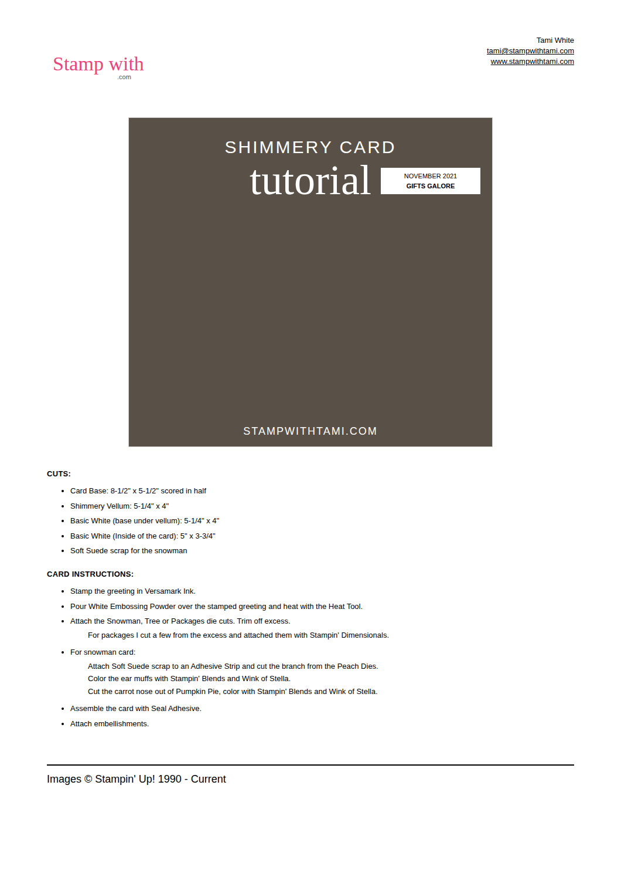Tami White
tami@stampwithtami.com
www.stampwithtami.com
CUTS:
Card Base: 8-1/2" x 5-1/2" scored in half
Shimmery Vellum: 5-1/4" x 4"
Basic White (base under vellum): 5-1/4" x 4"
Basic White (Inside of the card): 5" x 3-3/4"
Soft Suede scrap for the snowman
CARD INSTRUCTIONS:
Stamp the greeting in Versamark Ink.
Pour White Embossing Powder over the stamped greeting and heat with the Heat Tool.
Attach the Snowman, Tree or Packages die cuts. Trim off excess.
For packages I cut a few from the excess and attached them with Stampin' Dimensionals.
For snowman card:
Attach Soft Suede scrap to an Adhesive Strip and cut the branch from the Peach Dies.
Color the ear muffs with Stampin' Blends and Wink of Stella.
Cut the carrot nose out of Pumpkin Pie, color with Stampin' Blends and Wink of Stella.
Assemble the card with Seal Adhesive.
Attach embellishments.
Images © Stampin' Up! 1990 - Current